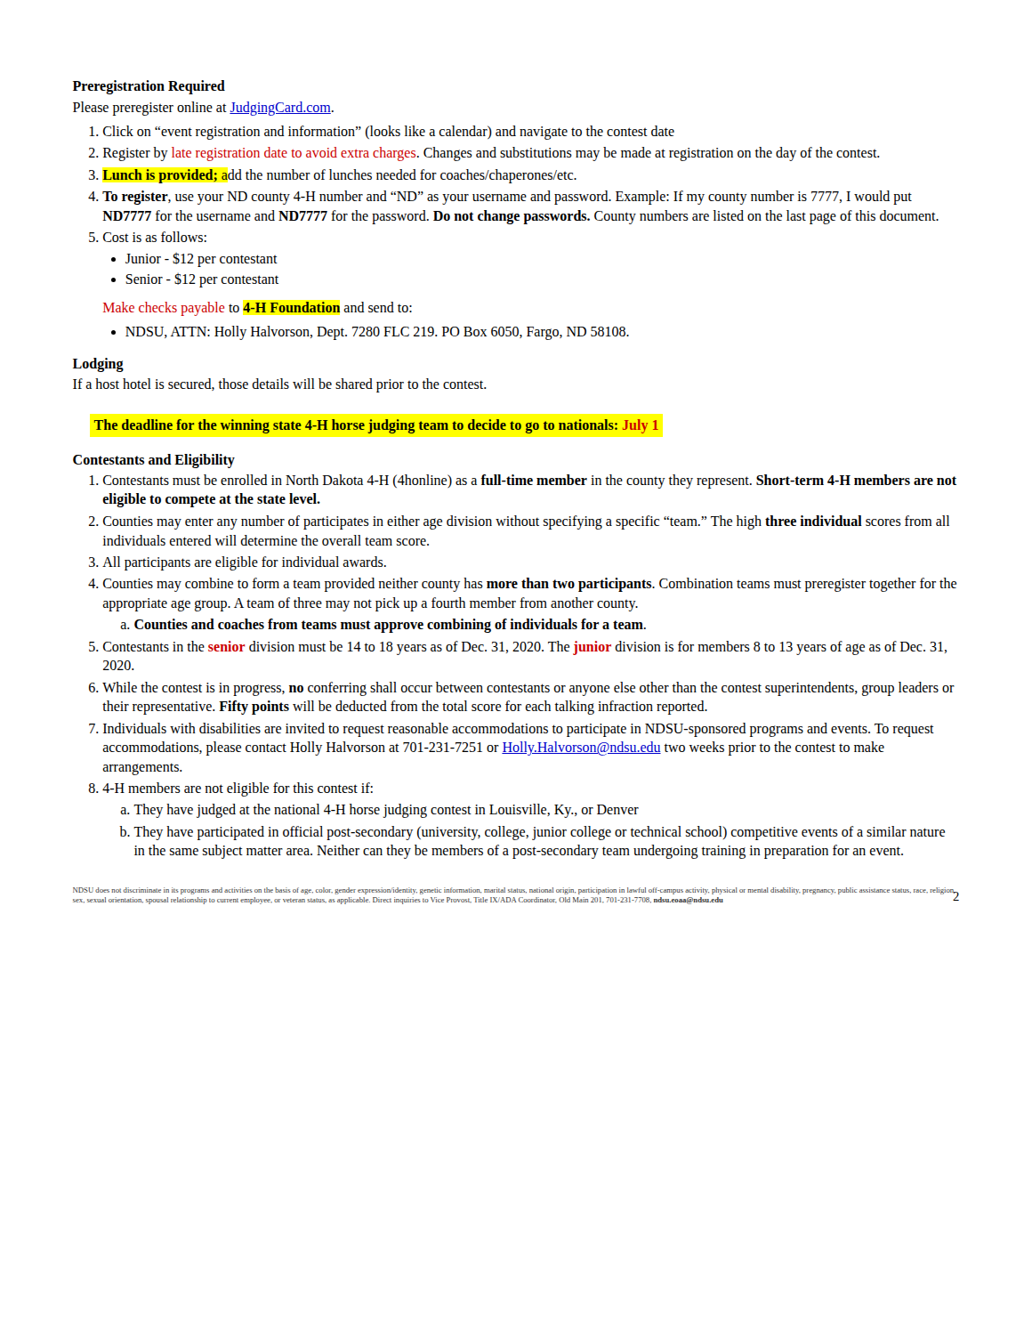Preregistration Required
Please preregister online at JudgingCard.com.
Click on “event registration and information” (looks like a calendar) and navigate to the contest date
Register by late registration date to avoid extra charges. Changes and substitutions may be made at registration on the day of the contest.
Lunch is provided; add the number of lunches needed for coaches/chaperones/etc.
To register, use your ND county 4-H number and “ND” as your username and password. Example: If my county number is 7777, I would put ND7777 for the username and ND7777 for the password. Do not change passwords. County numbers are listed on the last page of this document.
Cost is as follows:
Junior - $12 per contestant
Senior - $12 per contestant
Make checks payable to 4-H Foundation and send to:
NDSU, ATTN: Holly Halvorson, Dept. 7280 FLC 219. PO Box 6050, Fargo, ND 58108.
Lodging
If a host hotel is secured, those details will be shared prior to the contest.
The deadline for the winning state 4-H horse judging team to decide to go to nationals: July 1
Contestants and Eligibility
Contestants must be enrolled in North Dakota 4-H (4honline) as a full-time member in the county they represent. Short-term 4-H members are not eligible to compete at the state level.
Counties may enter any number of participates in either age division without specifying a specific “team.” The high three individual scores from all individuals entered will determine the overall team score.
All participants are eligible for individual awards.
Counties may combine to form a team provided neither county has more than two participants. Combination teams must preregister together for the appropriate age group. A team of three may not pick up a fourth member from another county.
Counties and coaches from teams must approve combining of individuals for a team.
Contestants in the senior division must be 14 to 18 years as of Dec. 31, 2020. The junior division is for members 8 to 13 years of age as of Dec. 31, 2020.
While the contest is in progress, no conferring shall occur between contestants or anyone else other than the contest superintendents, group leaders or their representative. Fifty points will be deducted from the total score for each talking infraction reported.
Individuals with disabilities are invited to request reasonable accommodations to participate in NDSU-sponsored programs and events. To request accommodations, please contact Holly Halvorson at 701-231-7251 or Holly.Halvorson@ndsu.edu two weeks prior to the contest to make arrangements.
4-H members are not eligible for this contest if:
They have judged at the national 4-H horse judging contest in Louisville, Ky., or Denver
They have participated in official post-secondary (university, college, junior college or technical school) competitive events of a similar nature in the same subject matter area. Neither can they be members of a post-secondary team undergoing training in preparation for an event.
NDSU does not discriminate in its programs and activities on the basis of age, color, gender expression/identity, genetic information, marital status, national origin, participation in lawful off-campus activity, physical or mental disability, pregnancy, public assistance status, race, religion, sex, sexual orientation, spousal relationship to current employee, or veteran status, as applicable. Direct inquiries to Vice Provost, Title IX/ADA Coordinator, Old Main 201, 701-231-7708, ndsu.eoaa@ndsu.edu 2